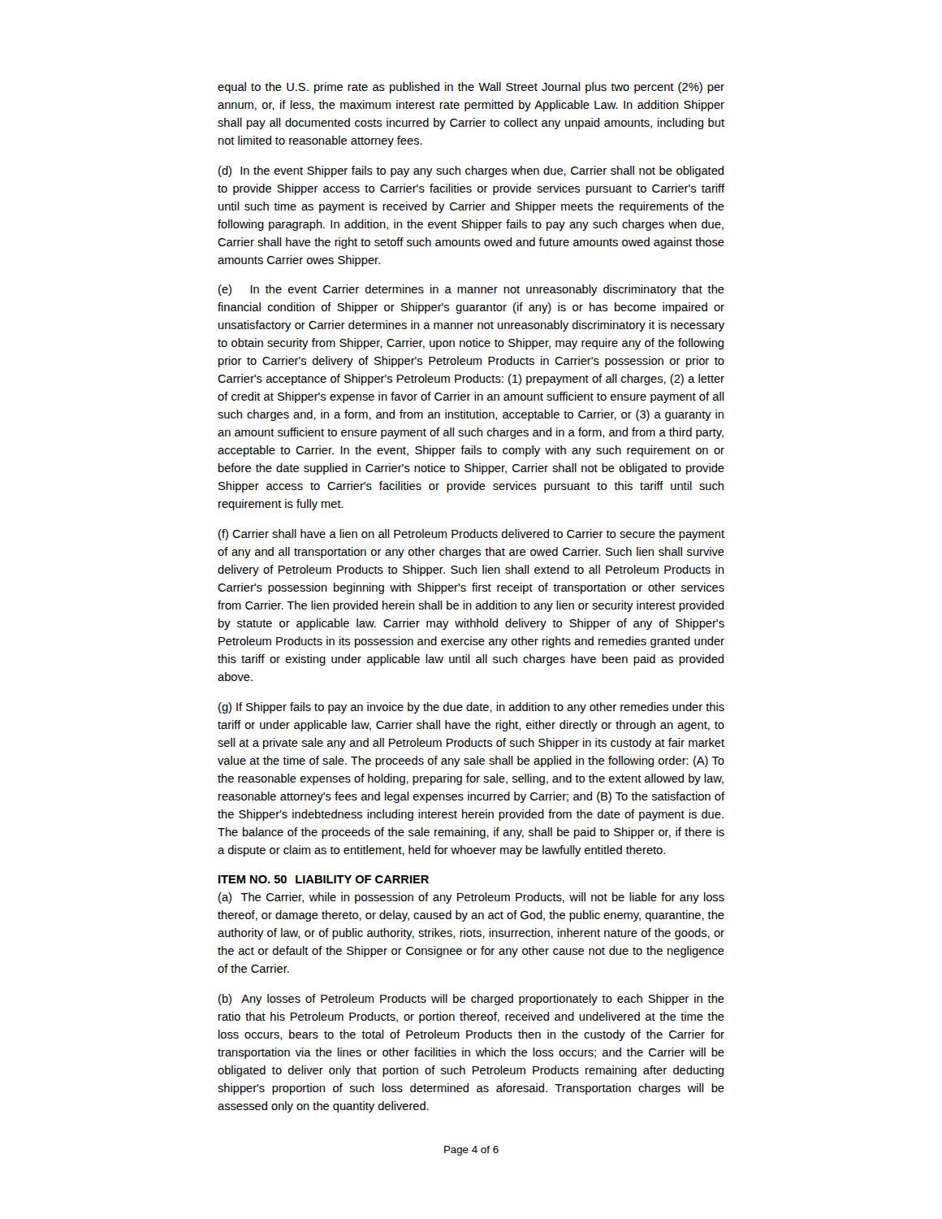equal to the U.S. prime rate as published in the Wall Street Journal plus two percent (2%) per annum, or, if less, the maximum interest rate permitted by Applicable Law. In addition Shipper shall pay all documented costs incurred by Carrier to collect any unpaid amounts, including but not limited to reasonable attorney fees.
(d) In the event Shipper fails to pay any such charges when due, Carrier shall not be obligated to provide Shipper access to Carrier's facilities or provide services pursuant to Carrier's tariff until such time as payment is received by Carrier and Shipper meets the requirements of the following paragraph. In addition, in the event Shipper fails to pay any such charges when due, Carrier shall have the right to setoff such amounts owed and future amounts owed against those amounts Carrier owes Shipper.
(e) In the event Carrier determines in a manner not unreasonably discriminatory that the financial condition of Shipper or Shipper's guarantor (if any) is or has become impaired or unsatisfactory or Carrier determines in a manner not unreasonably discriminatory it is necessary to obtain security from Shipper, Carrier, upon notice to Shipper, may require any of the following prior to Carrier's delivery of Shipper's Petroleum Products in Carrier's possession or prior to Carrier's acceptance of Shipper's Petroleum Products: (1) prepayment of all charges, (2) a letter of credit at Shipper's expense in favor of Carrier in an amount sufficient to ensure payment of all such charges and, in a form, and from an institution, acceptable to Carrier, or (3) a guaranty in an amount sufficient to ensure payment of all such charges and in a form, and from a third party, acceptable to Carrier. In the event, Shipper fails to comply with any such requirement on or before the date supplied in Carrier's notice to Shipper, Carrier shall not be obligated to provide Shipper access to Carrier's facilities or provide services pursuant to this tariff until such requirement is fully met.
(f) Carrier shall have a lien on all Petroleum Products delivered to Carrier to secure the payment of any and all transportation or any other charges that are owed Carrier. Such lien shall survive delivery of Petroleum Products to Shipper. Such lien shall extend to all Petroleum Products in Carrier's possession beginning with Shipper's first receipt of transportation or other services from Carrier. The lien provided herein shall be in addition to any lien or security interest provided by statute or applicable law. Carrier may withhold delivery to Shipper of any of Shipper's Petroleum Products in its possession and exercise any other rights and remedies granted under this tariff or existing under applicable law until all such charges have been paid as provided above.
(g) If Shipper fails to pay an invoice by the due date, in addition to any other remedies under this tariff or under applicable law, Carrier shall have the right, either directly or through an agent, to sell at a private sale any and all Petroleum Products of such Shipper in its custody at fair market value at the time of sale. The proceeds of any sale shall be applied in the following order: (A) To the reasonable expenses of holding, preparing for sale, selling, and to the extent allowed by law, reasonable attorney's fees and legal expenses incurred by Carrier; and (B) To the satisfaction of the Shipper's indebtedness including interest herein provided from the date of payment is due. The balance of the proceeds of the sale remaining, if any, shall be paid to Shipper or, if there is a dispute or claim as to entitlement, held for whoever may be lawfully entitled thereto.
ITEM NO. 50 LIABILITY OF CARRIER
(a) The Carrier, while in possession of any Petroleum Products, will not be liable for any loss thereof, or damage thereto, or delay, caused by an act of God, the public enemy, quarantine, the authority of law, or of public authority, strikes, riots, insurrection, inherent nature of the goods, or the act or default of the Shipper or Consignee or for any other cause not due to the negligence of the Carrier.
(b) Any losses of Petroleum Products will be charged proportionately to each Shipper in the ratio that his Petroleum Products, or portion thereof, received and undelivered at the time the loss occurs, bears to the total of Petroleum Products then in the custody of the Carrier for transportation via the lines or other facilities in which the loss occurs; and the Carrier will be obligated to deliver only that portion of such Petroleum Products remaining after deducting shipper's proportion of such loss determined as aforesaid. Transportation charges will be assessed only on the quantity delivered.
Page 4 of 6